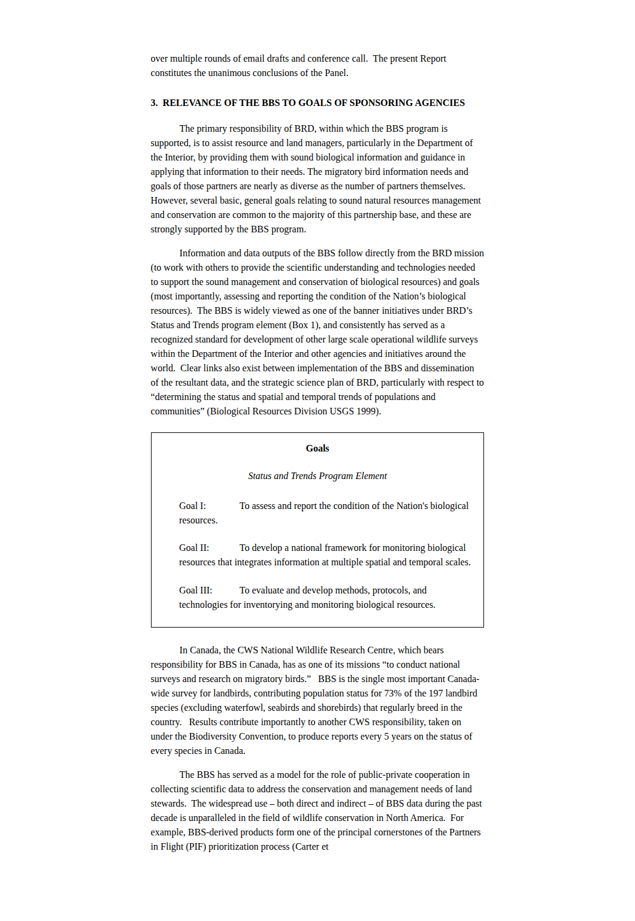over multiple rounds of email drafts and conference call. The present Report constitutes the unanimous conclusions of the Panel.
3. RELEVANCE OF THE BBS TO GOALS OF SPONSORING AGENCIES
The primary responsibility of BRD, within which the BBS program is supported, is to assist resource and land managers, particularly in the Department of the Interior, by providing them with sound biological information and guidance in applying that information to their needs. The migratory bird information needs and goals of those partners are nearly as diverse as the number of partners themselves. However, several basic, general goals relating to sound natural resources management and conservation are common to the majority of this partnership base, and these are strongly supported by the BBS program.
Information and data outputs of the BBS follow directly from the BRD mission (to work with others to provide the scientific understanding and technologies needed to support the sound management and conservation of biological resources) and goals (most importantly, assessing and reporting the condition of the Nation’s biological resources). The BBS is widely viewed as one of the banner initiatives under BRD’s Status and Trends program element (Box 1), and consistently has served as a recognized standard for development of other large scale operational wildlife surveys within the Department of the Interior and other agencies and initiatives around the world. Clear links also exist between implementation of the BBS and dissemination of the resultant data, and the strategic science plan of BRD, particularly with respect to “determining the status and spatial and temporal trends of populations and communities” (Biological Resources Division USGS 1999).
Goals
Status and Trends Program Element
Goal I: To assess and report the condition of the Nation's biological resources.
Goal II: To develop a national framework for monitoring biological resources that integrates information at multiple spatial and temporal scales.
Goal III: To evaluate and develop methods, protocols, and technologies for inventorying and monitoring biological resources.
In Canada, the CWS National Wildlife Research Centre, which bears responsibility for BBS in Canada, has as one of its missions “to conduct national surveys and research on migratory birds.” BBS is the single most important Canada-wide survey for landbirds, contributing population status for 73% of the 197 landbird species (excluding waterfowl, seabirds and shorebirds) that regularly breed in the country. Results contribute importantly to another CWS responsibility, taken on under the Biodiversity Convention, to produce reports every 5 years on the status of every species in Canada.
The BBS has served as a model for the role of public-private cooperation in collecting scientific data to address the conservation and management needs of land stewards. The widespread use – both direct and indirect – of BBS data during the past decade is unparalleled in the field of wildlife conservation in North America. For example, BBS-derived products form one of the principal cornerstones of the Partners in Flight (PIF) prioritization process (Carter et